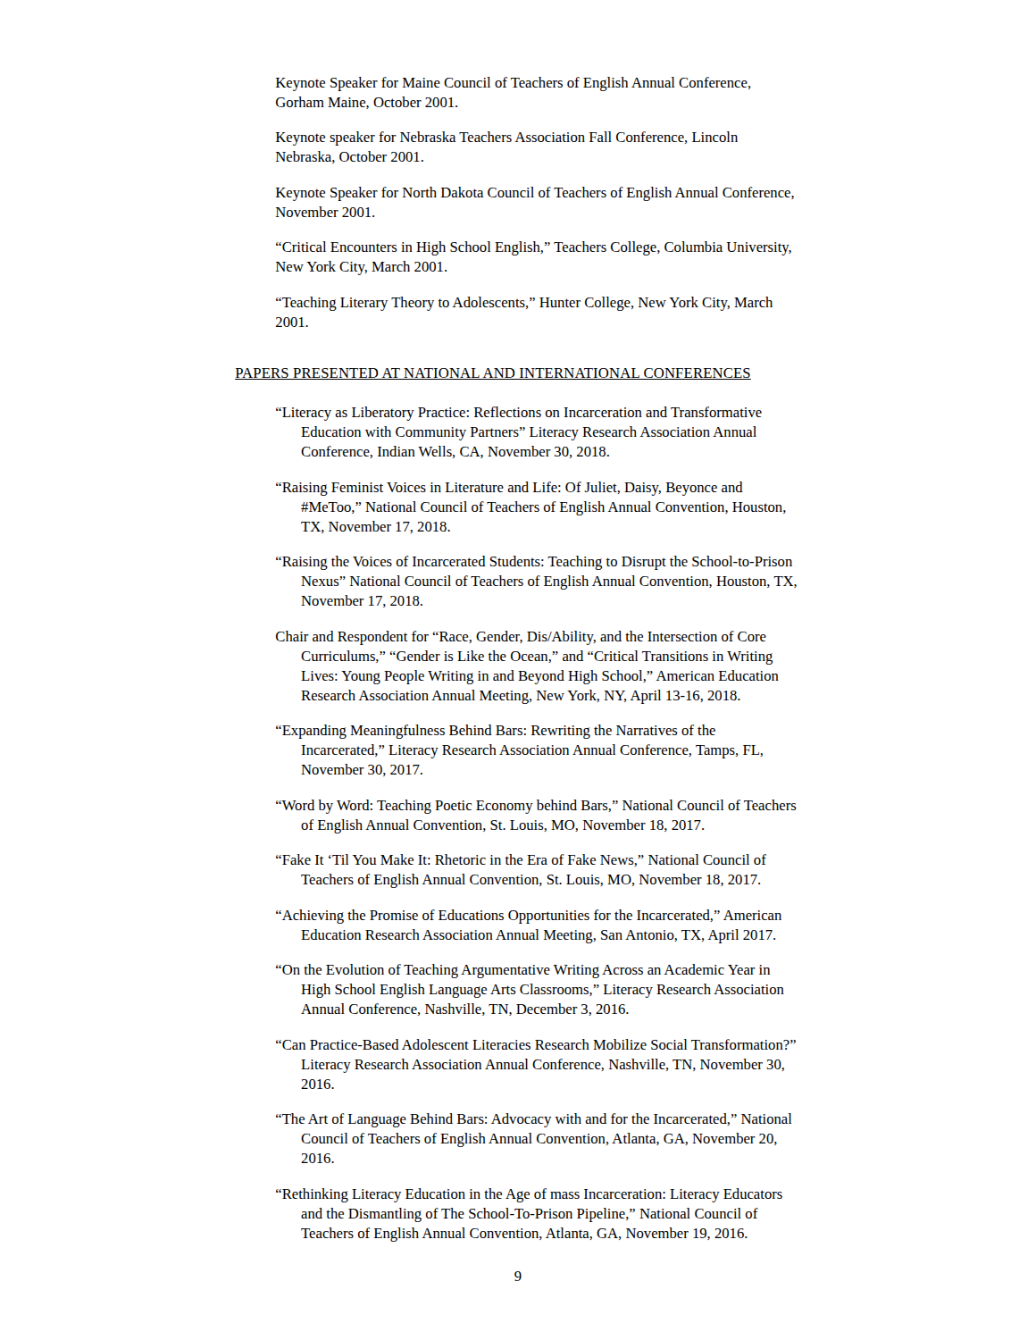Keynote Speaker for Maine Council of Teachers of English Annual Conference, Gorham Maine, October 2001.
Keynote speaker for Nebraska Teachers Association Fall Conference, Lincoln Nebraska, October 2001.
Keynote Speaker for North Dakota Council of Teachers of English Annual Conference, November 2001.
“Critical Encounters in High School English,” Teachers College, Columbia University, New York City, March 2001.
“Teaching Literary Theory to Adolescents,” Hunter College, New York City, March 2001.
PAPERS PRESENTED AT NATIONAL AND INTERNATIONAL CONFERENCES
“Literacy as Liberatory Practice: Reflections on Incarceration and Transformative Education with Community Partners” Literacy Research Association Annual Conference, Indian Wells, CA, November 30, 2018.
“Raising Feminist Voices in Literature and Life: Of Juliet, Daisy, Beyonce and #MeToo,” National Council of Teachers of English Annual Convention, Houston, TX, November 17, 2018.
“Raising the Voices of Incarcerated Students: Teaching to Disrupt the School-to-Prison Nexus” National Council of Teachers of English Annual Convention, Houston, TX, November 17, 2018.
Chair and Respondent for “Race, Gender, Dis/Ability, and the Intersection of Core Curriculums,” “Gender is Like the Ocean,” and “Critical Transitions in Writing Lives: Young People Writing in and Beyond High School,” American Education Research Association Annual Meeting, New York, NY, April 13-16, 2018.
“Expanding Meaningfulness Behind Bars: Rewriting the Narratives of the Incarcerated,” Literacy Research Association Annual Conference, Tamps, FL, November 30, 2017.
“Word by Word: Teaching Poetic Economy behind Bars,” National Council of Teachers of English Annual Convention, St. Louis, MO, November 18, 2017.
“Fake It ‘Til You Make It: Rhetoric in the Era of Fake News,” National Council of Teachers of English Annual Convention, St. Louis, MO, November 18, 2017.
“Achieving the Promise of Educations Opportunities for the Incarcerated,” American Education Research Association Annual Meeting, San Antonio, TX, April 2017.
“On the Evolution of Teaching Argumentative Writing Across an Academic Year in High School English Language Arts Classrooms,” Literacy Research Association Annual Conference, Nashville, TN, December 3, 2016.
“Can Practice-Based Adolescent Literacies Research Mobilize Social Transformation?” Literacy Research Association Annual Conference, Nashville, TN, November 30, 2016.
“The Art of Language Behind Bars: Advocacy with and for the Incarcerated,” National Council of Teachers of English Annual Convention, Atlanta, GA, November 20, 2016.
“Rethinking Literacy Education in the Age of mass Incarceration: Literacy Educators and the Dismantling of The School-To-Prison Pipeline,” National Council of Teachers of English Annual Convention, Atlanta, GA, November 19, 2016.
9